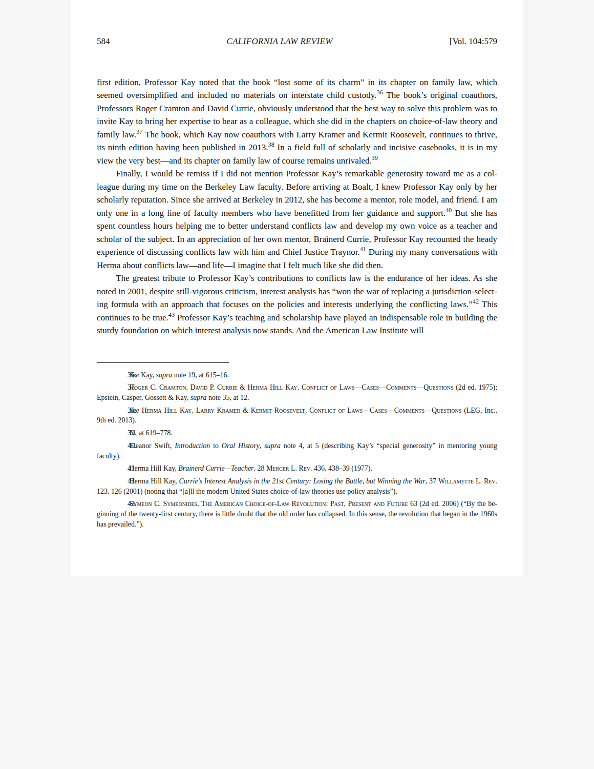584 CALIFORNIA LAW REVIEW [Vol. 104:579
first edition, Professor Kay noted that the book “lost some of its charm” in its chapter on family law, which seemed oversimplified and included no materials on interstate child custody.36 The book’s original coauthors, Professors Roger Cramton and David Currie, obviously understood that the best way to solve this problem was to invite Kay to bring her expertise to bear as a colleague, which she did in the chapters on choice-of-law theory and family law.37 The book, which Kay now coauthors with Larry Kramer and Kermit Roosevelt, continues to thrive, its ninth edition having been published in 2013.38 In a field full of scholarly and incisive casebooks, it is in my view the very best—and its chapter on family law of course remains unrivaled.39
Finally, I would be remiss if I did not mention Professor Kay’s remarkable generosity toward me as a colleague during my time on the Berkeley Law faculty. Before arriving at Boalt, I knew Professor Kay only by her scholarly reputation. Since she arrived at Berkeley in 2012, she has become a mentor, role model, and friend. I am only one in a long line of faculty members who have benefitted from her guidance and support.40 But she has spent countless hours helping me to better understand conflicts law and develop my own voice as a teacher and scholar of the subject. In an appreciation of her own mentor, Brainerd Currie, Professor Kay recounted the heady experience of discussing conflicts law with him and Chief Justice Traynor.41 During my many conversations with Herma about conflicts law—and life—I imagine that I felt much like she did then.
The greatest tribute to Professor Kay’s contributions to conflicts law is the endurance of her ideas. As she noted in 2001, despite still-vigorous criticism, interest analysis has “won the war of replacing a jurisdiction-selecting formula with an approach that focuses on the policies and interests underlying the conflicting laws.”42 This continues to be true.43 Professor Kay’s teaching and scholarship have played an indispensable role in building the sturdy foundation on which interest analysis now stands. And the American Law Institute will
See Kay, supra note 19, at 615–16.
Roger C. Cramton, David P. Currie & Herma Hill Kay, Conflict of Laws—Cases—Comments—Questions (2d ed. 1975); Epstein, Casper, Gossett & Kay, supra note 35, at 12.
See Herma Hill Kay, Larry Kramer & Kermit Roosevelt, Conflict of Laws—Cases—Comments—Questions (LEG, Inc., 9th ed. 2013).
Id. at 619–778.
Eleanor Swift, Introduction to Oral History, supra note 4, at 5 (describing Kay’s “special generosity” in mentoring young faculty).
Herma Hill Kay, Brainerd Currie—Teacher, 28 Mercer L. Rev. 436, 438–39 (1977).
Herma Hill Kay, Currie’s Interest Analysis in the 21st Century: Losing the Battle, but Winning the War, 37 Willamette L. Rev. 123, 126 (2001) (noting that “[a]ll the modern United States choice-of-law theories use policy analysis”).
Symeon C. Symeonides, The American Choice-of-Law Revolution: Past, Present and Future 63 (2d ed. 2006) (“By the beginning of the twenty-first century, there is little doubt that the old order has collapsed. In this sense, the revolution that began in the 1960s has prevailed.”).